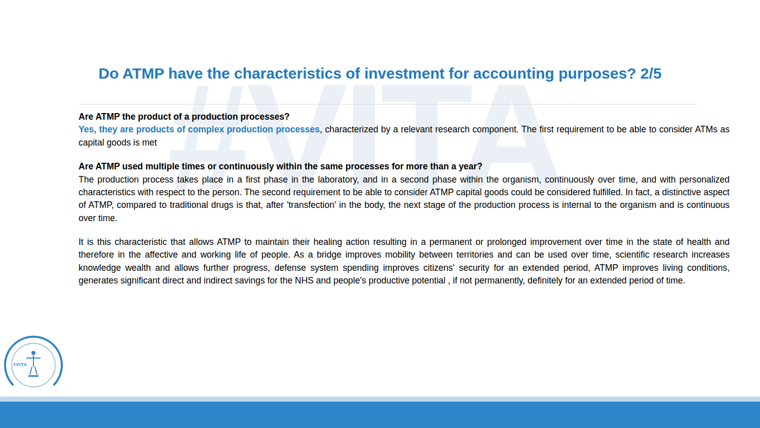#VITA
Do ATMP have the characteristics of investment for accounting purposes? 2/5
Are ATMP the product of a production processes?
Yes, they are products of complex production processes, characterized by a relevant research component. The first requirement to be able to consider ATMs as capital goods is met
Are ATMP used multiple times or continuously within the same processes for more than a year?
The production process takes place in a first phase in the laboratory, and in a second phase within the organism, continuously over time, and with personalized characteristics with respect to the person. The second requirement to be able to consider ATMP capital goods could be considered fulfilled. In fact, a distinctive aspect of ATMP, compared to traditional drugs is that, after 'transfection' in the body, the next stage of the production process is internal to the organism and is continuous over time.
It is this characteristic that allows ATMP to maintain their healing action resulting in a permanent or prolonged improvement over time in the state of health and therefore in the affective and working life of people. As a bridge improves mobility between territories and can be used over time, scientific research increases knowledge wealth and allows further progress, defense system spending improves citizens' security for an extended period, ATMP improves living conditions, generates significant direct and indirect savings for the NHS and people's productive potential , if not permanently, definitely for an extended period of time.
#VITA